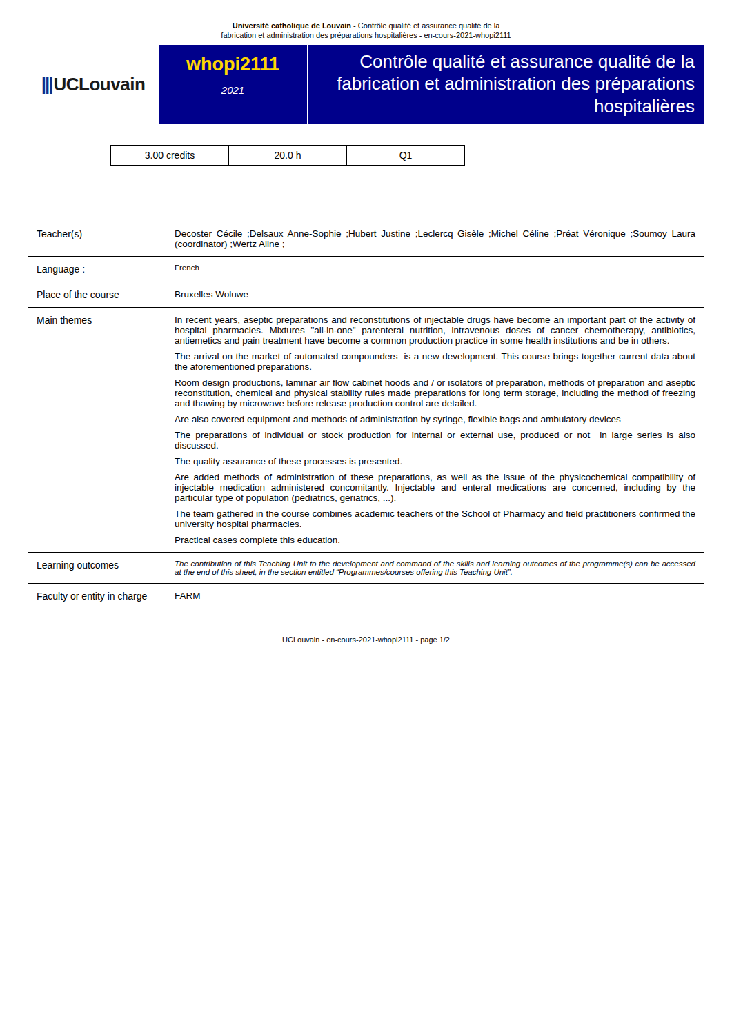Université catholique de Louvain - Contrôle qualité et assurance qualité de la
fabrication et administration des préparations hospitalières - en-cours-2021-whopi2111
|||UCLouvain
whopi2111
2021
Contrôle qualité et assurance qualité de la fabrication et administration des préparations hospitalières
| 3.00 credits | 20.0 h | Q1 |
| Teacher(s) | Decoster Cécile ;Delsaux Anne-Sophie ;Hubert Justine ;Leclercq Gisèle ;Michel Céline ;Préat Véronique ;Soumoy Laura (coordinator) ;Wertz Aline ; |
| Language : | French |
| Place of the course | Bruxelles Woluwe |
| Main themes | In recent years, aseptic preparations and reconstitutions of injectable drugs have become an important part of the activity of hospital pharmacies. Mixtures "all-in-one" parenteral nutrition, intravenous doses of cancer chemotherapy, antibiotics, antiemetics and pain treatment have become a common production practice in some health institutions and be in others. The arrival on the market of automated compounders is a new development. This course brings together current data about the aforementioned preparations. Room design productions, laminar air flow cabinet hoods and / or isolators of preparation, methods of preparation and aseptic reconstitution, chemical and physical stability rules made preparations for long term storage, including the method of freezing and thawing by microwave before release production control are detailed. Are also covered equipment and methods of administration by syringe, flexible bags and ambulatory devices The preparations of individual or stock production for internal or external use, produced or not in large series is also discussed. The quality assurance of these processes is presented. Are added methods of administration of these preparations, as well as the issue of the physicochemical compatibility of injectable medication administered concomitantly. Injectable and enteral medications are concerned, including by the particular type of population (pediatrics, geriatrics, ...). The team gathered in the course combines academic teachers of the School of Pharmacy and field practitioners confirmed the university hospital pharmacies. Practical cases complete this education. |
| Learning outcomes | The contribution of this Teaching Unit to the development and command of the skills and learning outcomes of the programme(s) can be accessed at the end of this sheet, in the section entitled “Programmes/courses offering this Teaching Unit”. |
| Faculty or entity in charge | FARM |
UCLouvain - en-cours-2021-whopi2111 - page 1/2